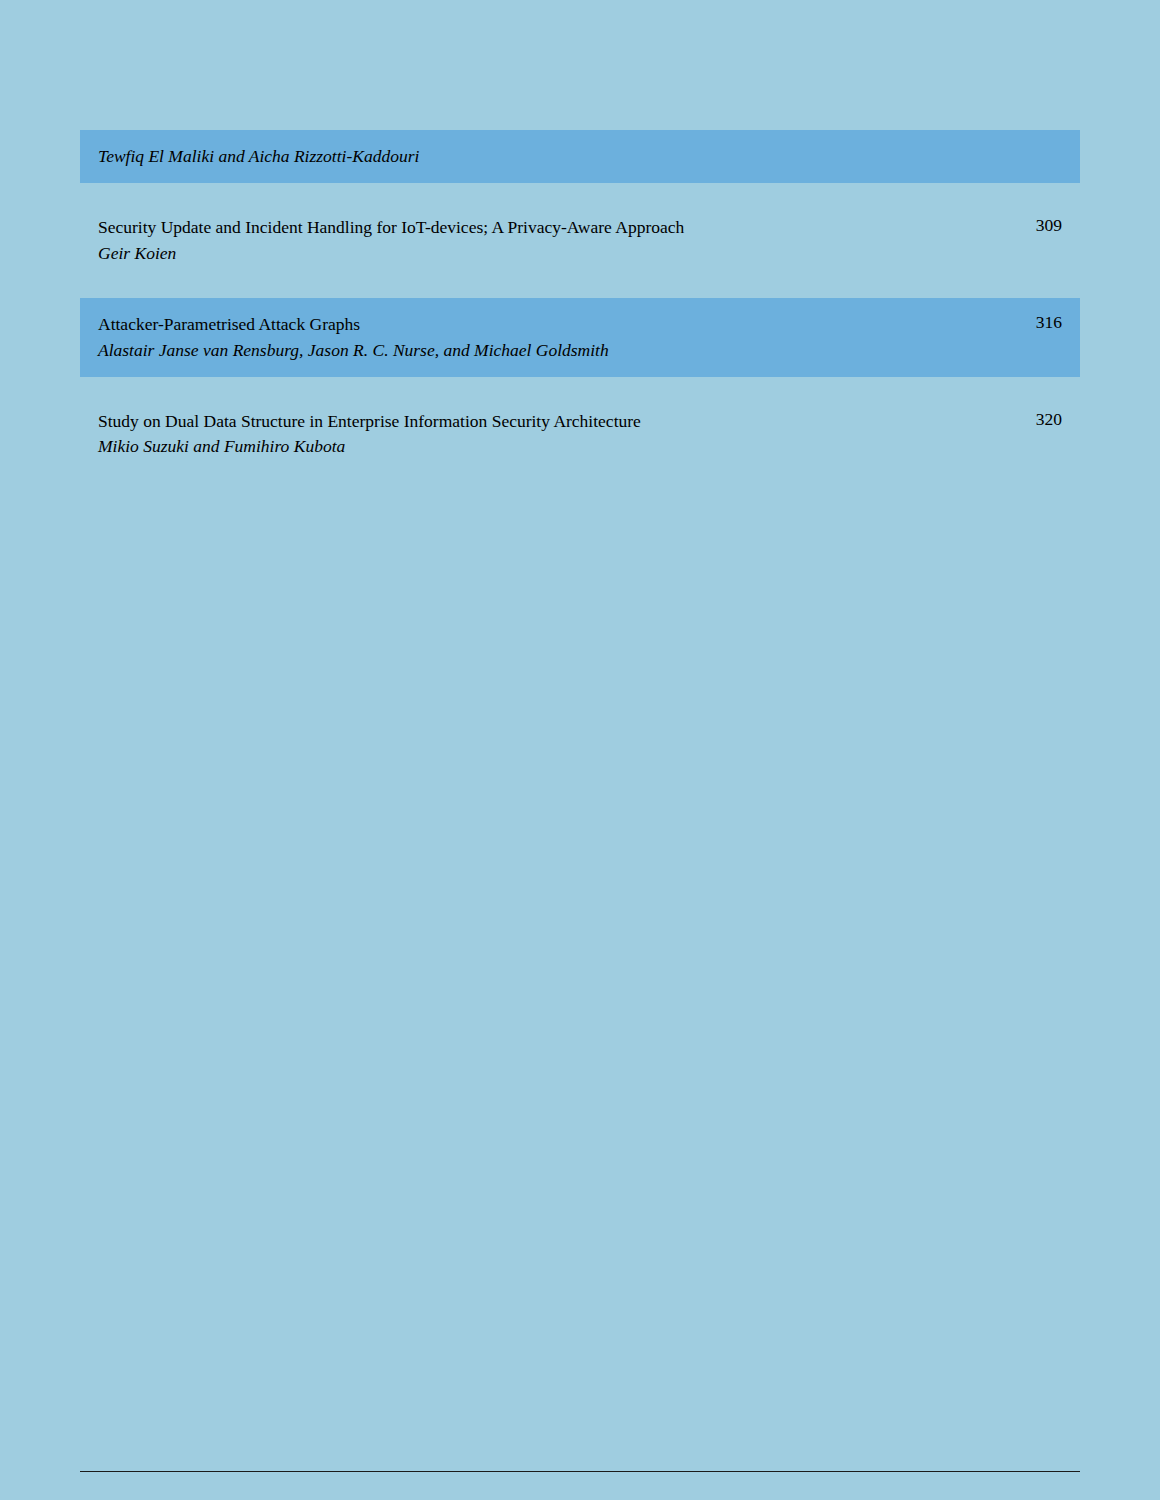| Tewfiq El Maliki and Aicha Rizzotti-Kaddouri | |
| Security Update and Incident Handling for IoT-devices; A Privacy-Aware Approach Geir Koien | 309 |
| Attacker-Parametrised Attack Graphs Alastair Janse van Rensburg, Jason R. C. Nurse, and Michael Goldsmith | 316 |
| Study on Dual Data Structure in Enterprise Information Security Architecture Mikio Suzuki and Fumihiro Kubota | 320 |